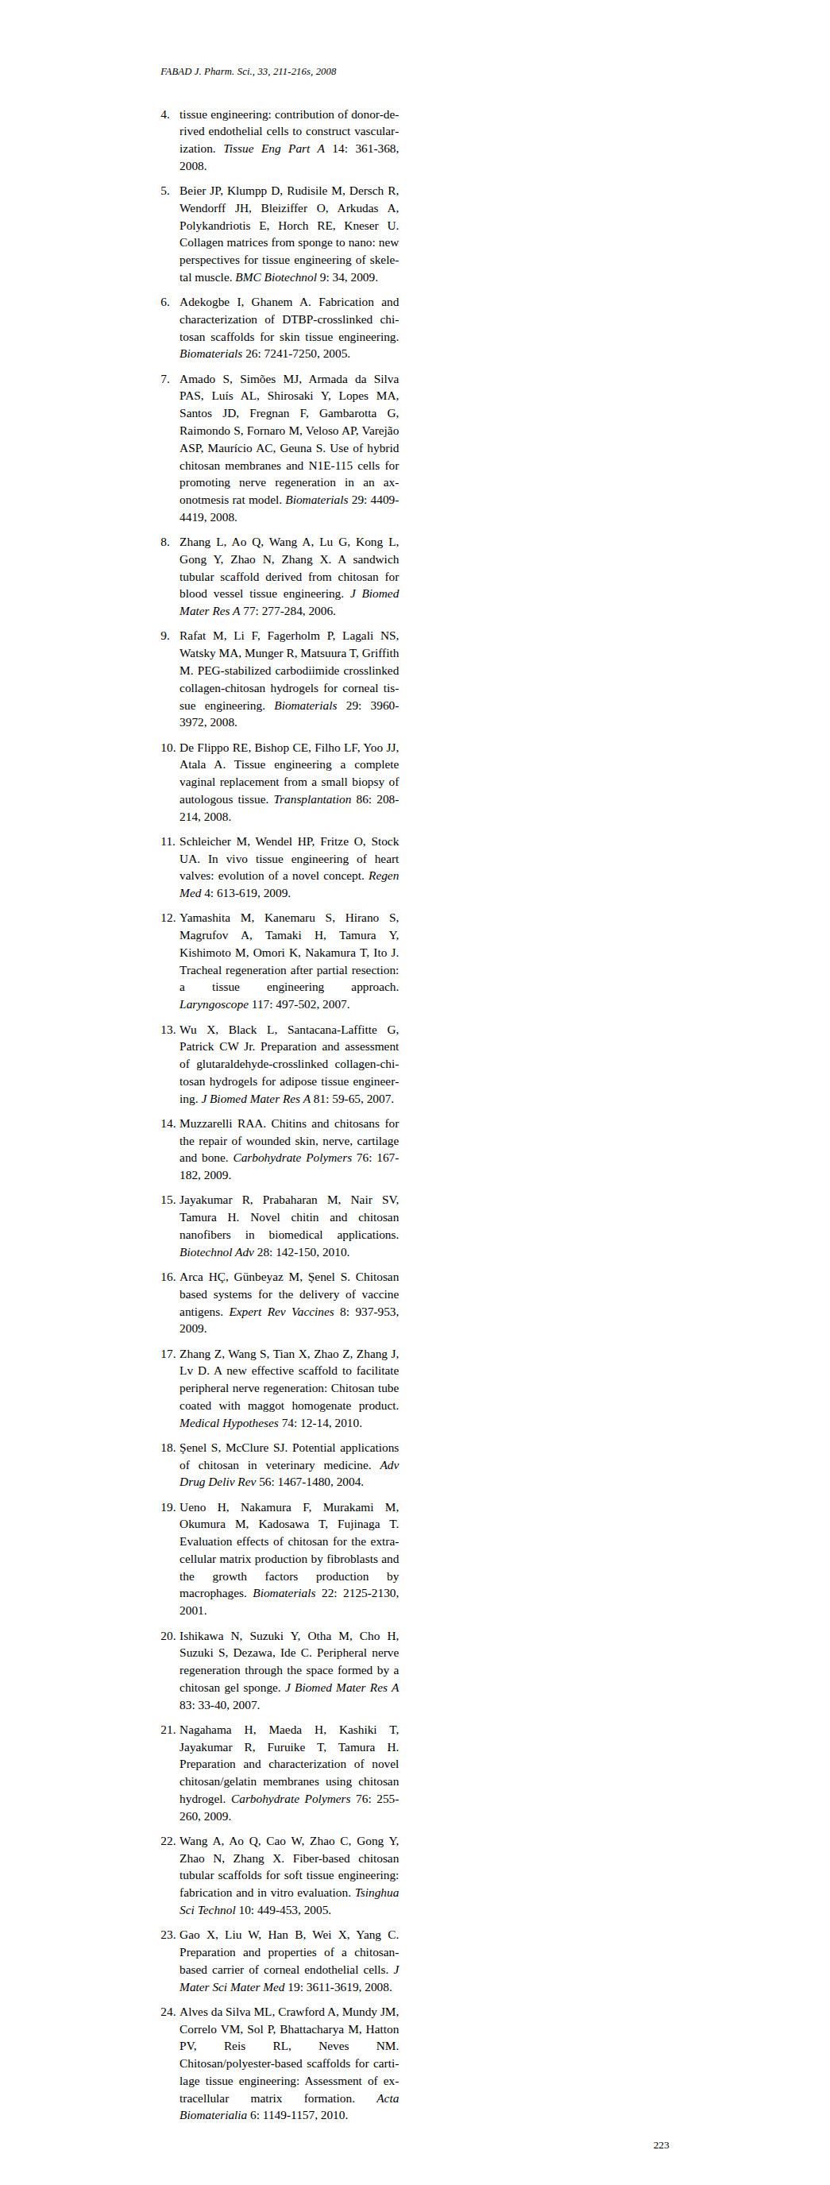FABAD J. Pharm. Sci., 33, 211-216s, 2008
tissue engineering: contribution of donor-derived endothelial cells to construct vascularization. Tissue Eng Part A 14: 361-368, 2008.
Beier JP, Klumpp D, Rudisile M, Dersch R, Wendorff JH, Bleiziffer O, Arkudas A, Polykandriotis E, Horch RE, Kneser U. Collagen matrices from sponge to nano: new perspectives for tissue engineering of skeletal muscle. BMC Biotechnol 9: 34, 2009.
Adekogbe I, Ghanem A. Fabrication and characterization of DTBP-crosslinked chitosan scaffolds for skin tissue engineering. Biomaterials 26: 7241-7250, 2005.
Amado S, Simões MJ, Armada da Silva PAS, Luís AL, Shirosaki Y, Lopes MA, Santos JD, Fregnan F, Gambarotta G, Raimondo S, Fornaro M, Veloso AP, Varejão ASP, Maurício AC, Geuna S. Use of hybrid chitosan membranes and N1E-115 cells for promoting nerve regeneration in an axonotmesis rat model. Biomaterials 29: 4409-4419, 2008.
Zhang L, Ao Q, Wang A, Lu G, Kong L, Gong Y, Zhao N, Zhang X. A sandwich tubular scaffold derived from chitosan for blood vessel tissue engineering. J Biomed Mater Res A 77: 277-284, 2006.
Rafat M, Li F, Fagerholm P, Lagali NS, Watsky MA, Munger R, Matsuura T, Griffith M. PEG-stabilized carbodiimide crosslinked collagen-chitosan hydrogels for corneal tissue engineering. Biomaterials 29: 3960-3972, 2008.
De Flippo RE, Bishop CE, Filho LF, Yoo JJ, Atala A. Tissue engineering a complete vaginal replacement from a small biopsy of autologous tissue. Transplantation 86: 208-214, 2008.
Schleicher M, Wendel HP, Fritze O, Stock UA. In vivo tissue engineering of heart valves: evolution of a novel concept. Regen Med 4: 613-619, 2009.
Yamashita M, Kanemaru S, Hirano S, Magrufov A, Tamaki H, Tamura Y, Kishimoto M, Omori K, Nakamura T, Ito J. Tracheal regeneration after partial resection: a tissue engineering approach. Laryngoscope 117: 497-502, 2007.
Wu X, Black L, Santacana-Laffitte G, Patrick CW Jr. Preparation and assessment of glutaraldehyde-crosslinked collagen-chitosan hydrogels for adipose tissue engineering. J Biomed Mater Res A 81: 59-65, 2007.
Muzzarelli RAA. Chitins and chitosans for the repair of wounded skin, nerve, cartilage and bone. Carbohydrate Polymers 76: 167-182, 2009.
Jayakumar R, Prabaharan M, Nair SV, Tamura H. Novel chitin and chitosan nanofibers in biomedical applications. Biotechnol Adv 28: 142-150, 2010.
Arca HÇ, Günbeyaz M, Şenel S. Chitosan based systems for the delivery of vaccine antigens. Expert Rev Vaccines 8: 937-953, 2009.
Zhang Z, Wang S, Tian X, Zhao Z, Zhang J, Lv D. A new effective scaffold to facilitate peripheral nerve regeneration: Chitosan tube coated with maggot homogenate product. Medical Hypotheses 74: 12-14, 2010.
Şenel S, McClure SJ. Potential applications of chitosan in veterinary medicine. Adv Drug Deliv Rev 56: 1467-1480, 2004.
Ueno H, Nakamura F, Murakami M, Okumura M, Kadosawa T, Fujinaga T. Evaluation effects of chitosan for the extracellular matrix production by fibroblasts and the growth factors production by macrophages. Biomaterials 22: 2125-2130, 2001.
Ishikawa N, Suzuki Y, Otha M, Cho H, Suzuki S, Dezawa, Ide C. Peripheral nerve regeneration through the space formed by a chitosan gel sponge. J Biomed Mater Res A 83: 33-40, 2007.
Nagahama H, Maeda H, Kashiki T, Jayakumar R, Furuike T, Tamura H. Preparation and characterization of novel chitosan/gelatin membranes using chitosan hydrogel. Carbohydrate Polymers 76: 255-260, 2009.
Wang A, Ao Q, Cao W, Zhao C, Gong Y, Zhao N, Zhang X. Fiber-based chitosan tubular scaffolds for soft tissue engineering: fabrication and in vitro evaluation. Tsinghua Sci Technol 10: 449-453, 2005.
Gao X, Liu W, Han B, Wei X, Yang C. Preparation and properties of a chitosan-based carrier of corneal endothelial cells. J Mater Sci Mater Med 19: 3611-3619, 2008.
Alves da Silva ML, Crawford A, Mundy JM, Correlo VM, Sol P, Bhattacharya M, Hatton PV, Reis RL, Neves NM. Chitosan/polyester-based scaffolds for cartilage tissue engineering: Assessment of extracellular matrix formation. Acta Biomaterialia 6: 1149-1157, 2010.
223